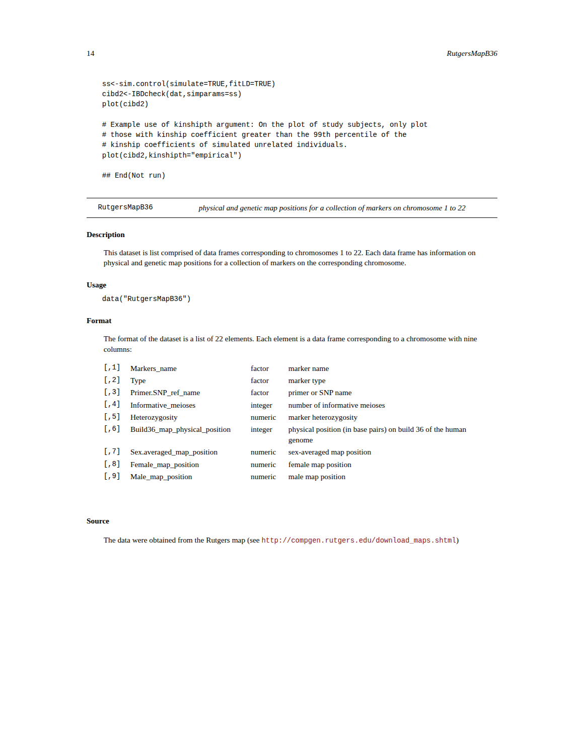14 RutgersMapB36
ss<-sim.control(simulate=TRUE,fitLD=TRUE)
cibd2<-IBDcheck(dat,simparams=ss)
plot(cibd2)

# Example use of kinshipth argument: On the plot of study subjects, only plot
# those with kinship coefficient greater than the 99th percentile of the
# kinship coefficients of simulated unrelated individuals.
plot(cibd2,kinshipth="empirical")

## End(Not run)
RutgersMapB36
physical and genetic map positions for a collection of markers on chromosome 1 to 22
Description
This dataset is list comprised of data frames corresponding to chromosomes 1 to 22. Each data frame has information on physical and genetic map positions for a collection of markers on the corresponding chromosome.
Usage
data("RutgersMapB36")
Format
The format of the dataset is a list of 22 elements. Each element is a data frame corresponding to a chromosome with nine columns:
| [,1] | Markers_name | factor | marker name |
| [,2] | Type | factor | marker type |
| [,3] | Primer.SNP_ref_name | factor | primer or SNP name |
| [,4] | Informative_meioses | integer | number of informative meioses |
| [,5] | Heterozygosity | numeric | marker heterozygosity |
| [,6] | Build36_map_physical_position | integer | physical position (in base pairs) on build 36 of the human genome |
| [,7] | Sex.averaged_map_position | numeric | sex-averaged map position |
| [,8] | Female_map_position | numeric | female map position |
| [,9] | Male_map_position | numeric | male map position |
Source
The data were obtained from the Rutgers map (see http://compgen.rutgers.edu/download_maps.shtml)